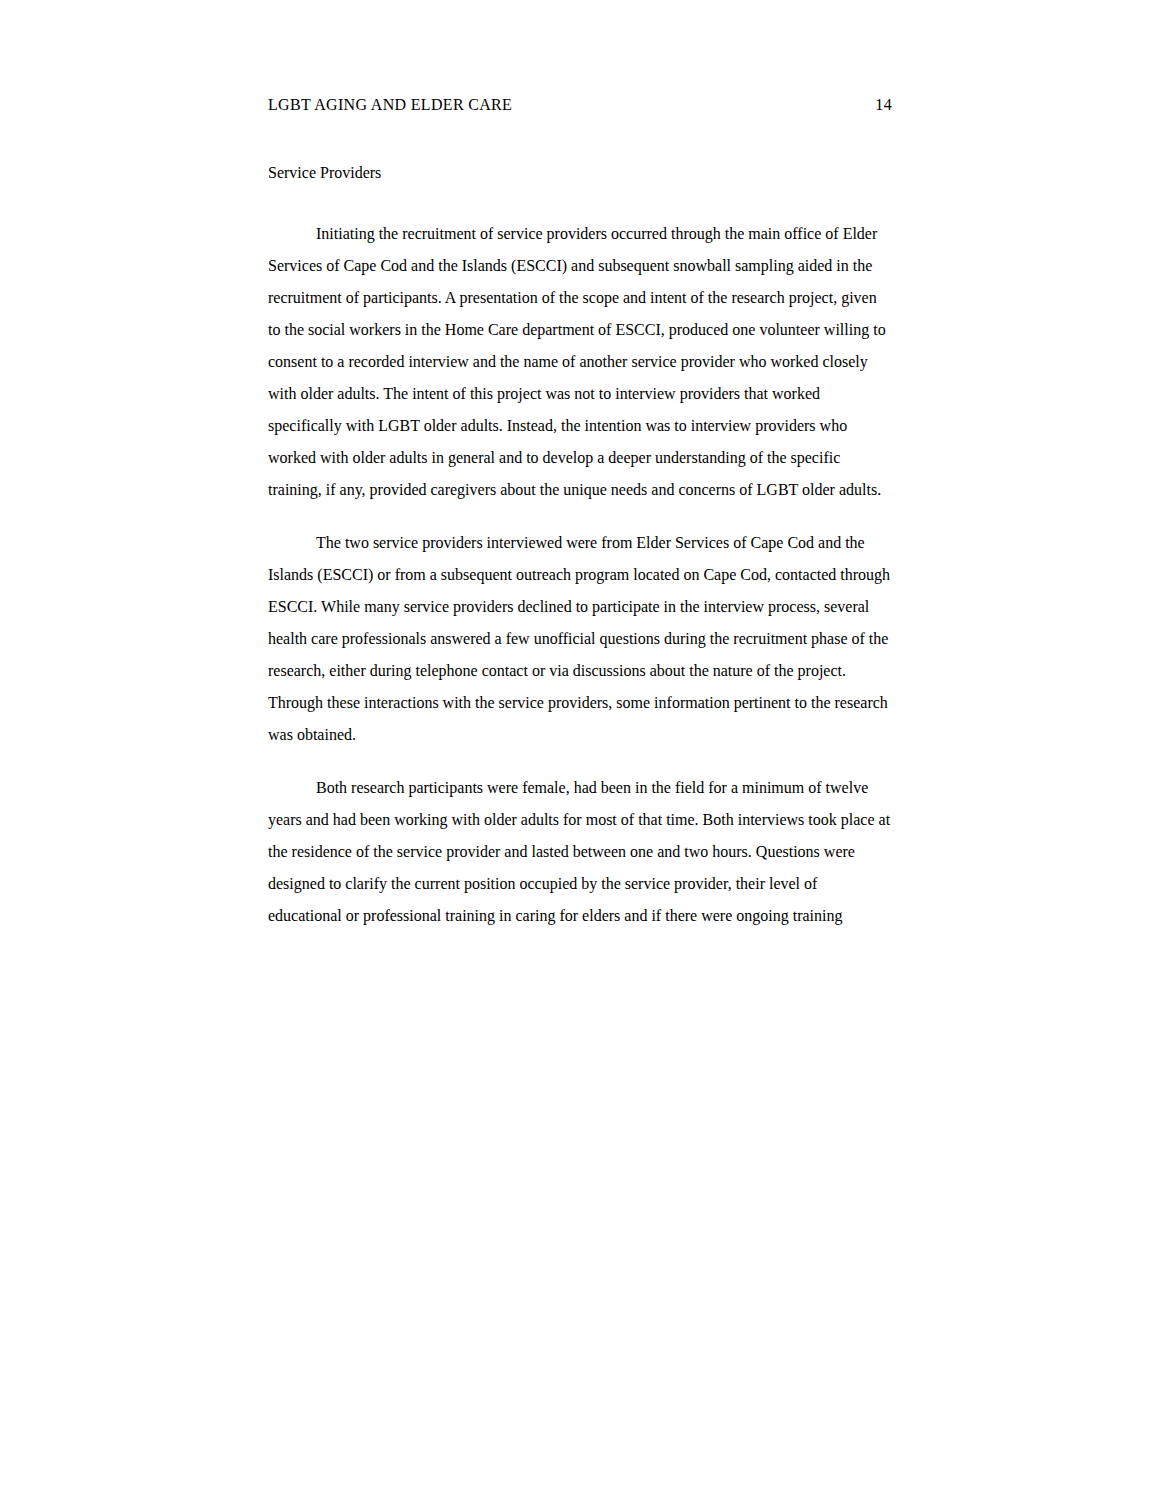LGBT Aging and Elder Care 14
Service Providers
Initiating the recruitment of service providers occurred through the main office of Elder Services of Cape Cod and the Islands (ESCCI) and subsequent snowball sampling aided in the recruitment of participants. A presentation of the scope and intent of the research project, given to the social workers in the Home Care department of ESCCI, produced one volunteer willing to consent to a recorded interview and the name of another service provider who worked closely with older adults. The intent of this project was not to interview providers that worked specifically with LGBT older adults. Instead, the intention was to interview providers who worked with older adults in general and to develop a deeper understanding of the specific training, if any, provided caregivers about the unique needs and concerns of LGBT older adults.
The two service providers interviewed were from Elder Services of Cape Cod and the Islands (ESCCI) or from a subsequent outreach program located on Cape Cod, contacted through ESCCI. While many service providers declined to participate in the interview process, several health care professionals answered a few unofficial questions during the recruitment phase of the research, either during telephone contact or via discussions about the nature of the project. Through these interactions with the service providers, some information pertinent to the research was obtained.
Both research participants were female, had been in the field for a minimum of twelve years and had been working with older adults for most of that time. Both interviews took place at the residence of the service provider and lasted between one and two hours. Questions were designed to clarify the current position occupied by the service provider, their level of educational or professional training in caring for elders and if there were ongoing training